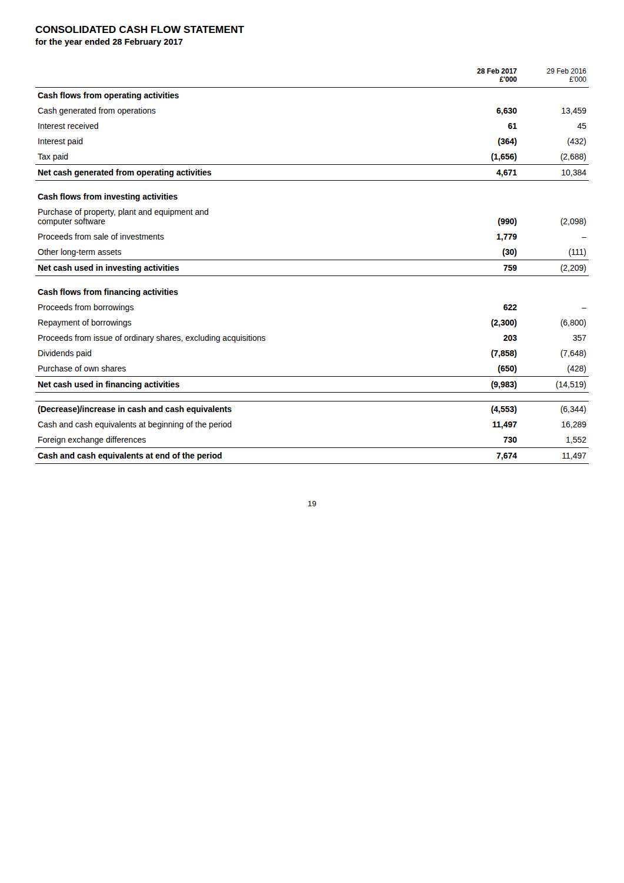CONSOLIDATED CASH FLOW STATEMENT
for the year ended 28 February 2017
| | 28 Feb 2017 £'000 | 29 Feb 2016 £'000 |
| --- | --- | --- |
| Cash flows from operating activities | | |
| Cash generated from operations | 6,630 | 13,459 |
| Interest received | 61 | 45 |
| Interest paid | (364) | (432) |
| Tax paid | (1,656) | (2,688) |
| Net cash generated from operating activities | 4,671 | 10,384 |
| Cash flows from investing activities | | |
| Purchase of property, plant and equipment and computer software | (990) | (2,098) |
| Proceeds from sale of investments | 1,779 | – |
| Other long-term assets | (30) | (111) |
| Net cash used in investing activities | 759 | (2,209) |
| Cash flows from financing activities | | |
| Proceeds from borrowings | 622 | – |
| Repayment of borrowings | (2,300) | (6,800) |
| Proceeds from issue of ordinary shares, excluding acquisitions | 203 | 357 |
| Dividends paid | (7,858) | (7,648) |
| Purchase of own shares | (650) | (428) |
| Net cash used in financing activities | (9,983) | (14,519) |
| (Decrease)/increase in cash and cash equivalents | (4,553) | (6,344) |
| Cash and cash equivalents at beginning of the period | 11,497 | 16,289 |
| Foreign exchange differences | 730 | 1,552 |
| Cash and cash equivalents at end of the period | 7,674 | 11,497 |
19